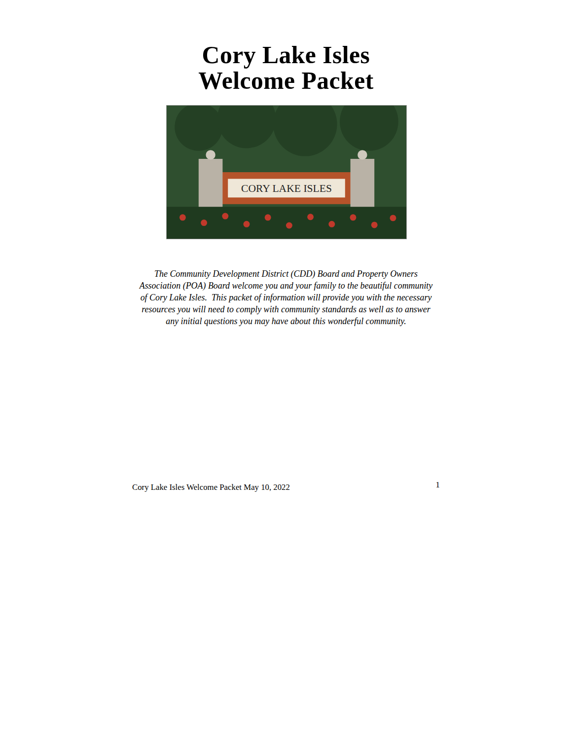Cory Lake Isles
Welcome Packet
The Community Development District (CDD) Board and Property Owners Association (POA) Board welcome you and your family to the beautiful community of Cory Lake Isles. This packet of information will provide you with the necessary resources you will need to comply with community standards as well as to answer any initial questions you may have about this wonderful community.
Cory Lake Isles Welcome Packet May 10, 2022
1